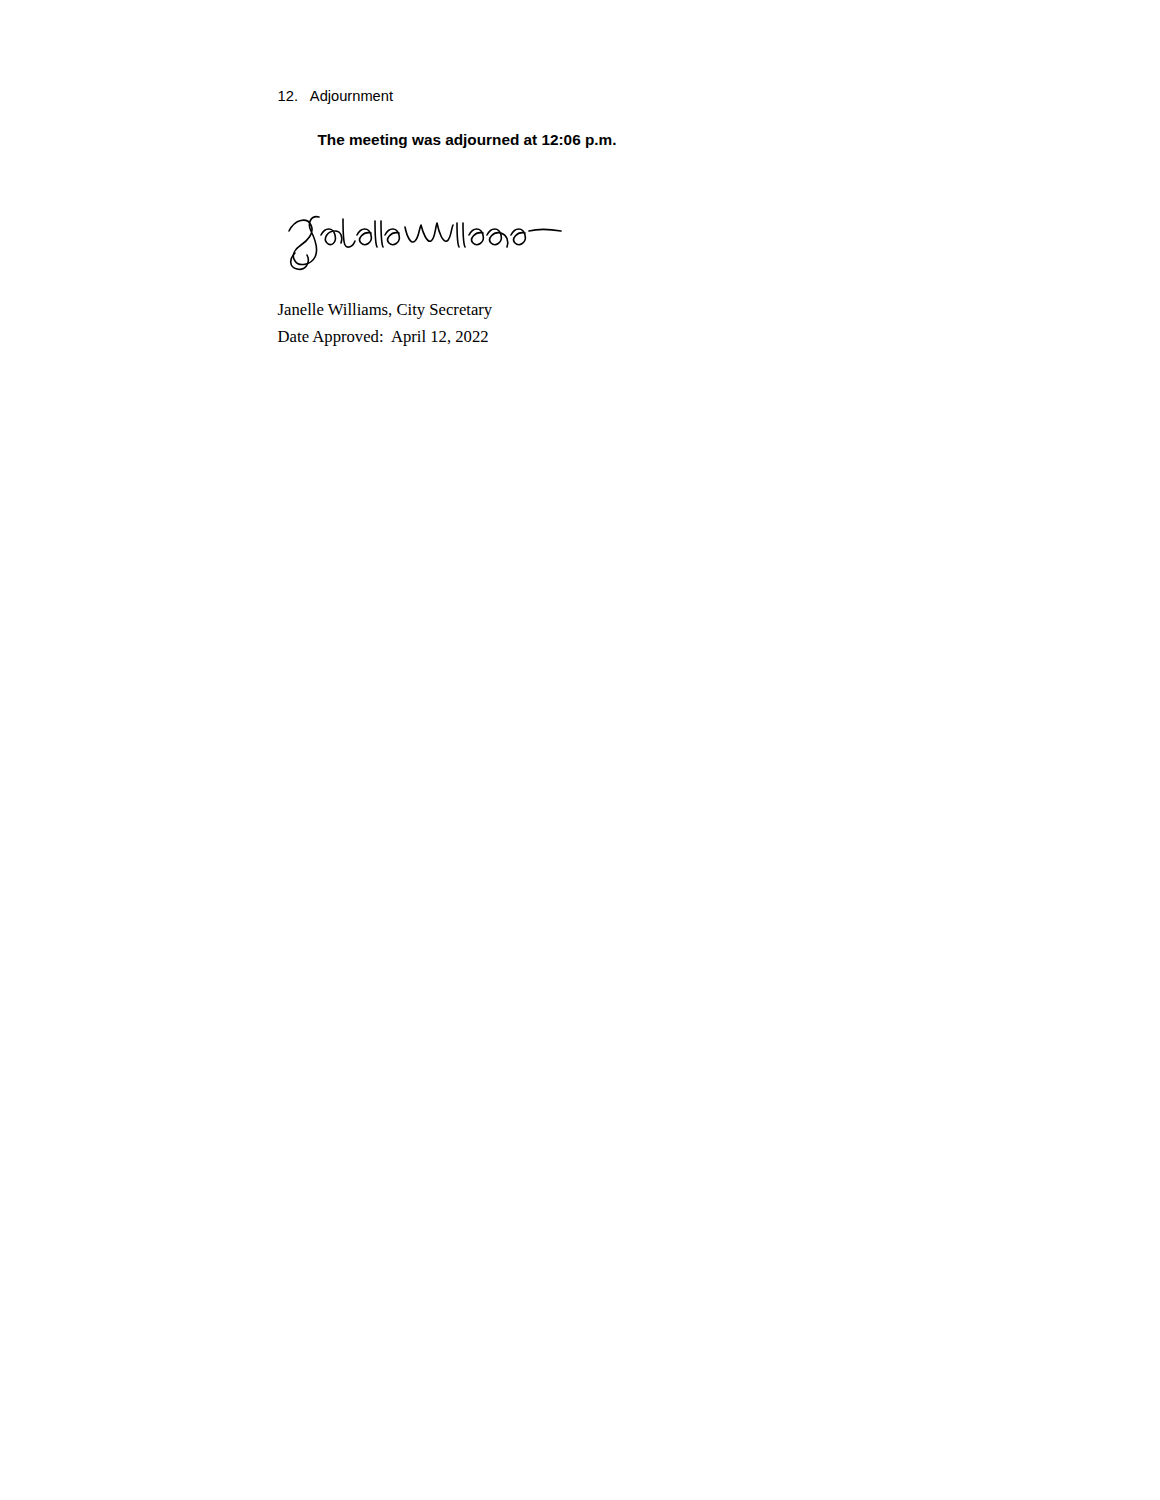12. Adjournment
The meeting was adjourned at 12:06 p.m.
Janelle Williams, City Secretary
Date Approved: April 12, 2022